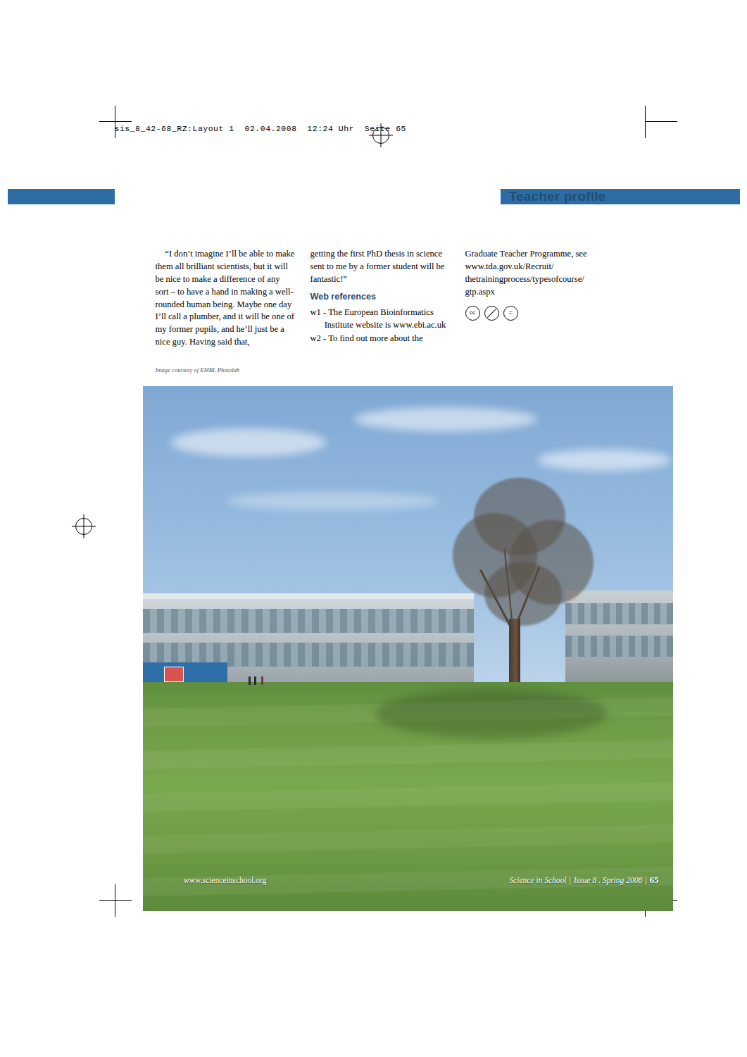sis_8_42-68_RZ:Layout 1 02.04.2008 12:24 Uhr Seite 65
Teacher profile
“I don’t imagine I’ll be able to make them all brilliant scientists, but it will be nice to make a difference of any sort – to have a hand in making a well-rounded human being. Maybe one day I’ll call a plumber, and it will be one of my former pupils, and he’ll just be a nice guy. Having said that,
getting the first PhD thesis in science sent to me by a former student will be fantastic!”
Web references
w1 - The European Bioinformatics Institute website is www.ebi.ac.uk
w2 - To find out more about the
Graduate Teacher Programme, see www.tda.gov.uk/Recruit/ thetrainingprocess/typesofcourse/ gtp.aspx
cc =
Image courtesy of EMBL Photolab
www.scienceinschool.org Science in School|Issue 8 . Spring 2008|65